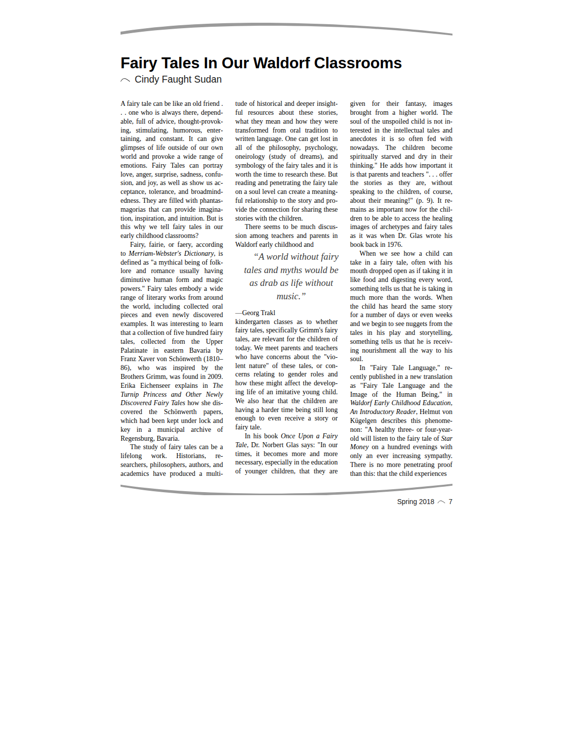Fairy Tales In Our Waldorf Classrooms
Cindy Faught Sudan
A fairy tale can be like an old friend . . . one who is always there, dependable, full of advice, thought-provoking, stimulating, humorous, entertaining, and constant. It can give glimpses of life outside of our own world and provoke a wide range of emotions. Fairy Tales can portray love, anger, surprise, sadness, confusion, and joy, as well as show us acceptance, tolerance, and broadmindedness. They are filled with phantasmagorias that can provide imagination, inspiration, and intuition. But is this why we tell fairy tales in our early childhood classrooms?
Fairy, fairie, or faery, according to Merriam-Webster's Dictionary, is defined as "a mythical being of folklore and romance usually having diminutive human form and magic powers." Fairy tales embody a wide range of literary works from around the world, including collected oral pieces and even newly discovered examples. It was interesting to learn that a collection of five hundred fairy tales, collected from the Upper Palatinate in eastern Bavaria by Franz Xaver von Schönwerth (1810–86), who was inspired by the Brothers Grimm, was found in 2009. Erika Eichenseer explains in The Turnip Princess and Other Newly Discovered Fairy Tales how she discovered the Schönwerth papers, which had been kept under lock and key in a municipal archive of Regensburg, Bavaria.
The study of fairy tales can be a lifelong work. Historians, researchers, philosophers, authors, and academics have produced a multitude of historical and deeper insightful resources about these stories, what they mean and how they were transformed from oral tradition to written language. One can get lost in all of the philosophy, psychology, oneirology (study of dreams), and symbology of the fairy tales and it is worth the time to research these. But reading and penetrating the fairy tale on a soul level can create a meaningful relationship to the story and provide the connection for sharing these stories with the children.
There seems to be much discussion among teachers and parents in Waldorf early childhood and “A world without fairy tales and myths would be as drab as life without music.”
—Georg Trakl
kindergarten classes as to whether fairy tales, specifically Grimm's fairy tales, are relevant for the children of today. We meet parents and teachers who have concerns about the "violent nature" of these tales, or concerns relating to gender roles and how these might affect the developing life of an imitative young child. We also hear that the children are having a harder time being still long enough to even receive a story or fairy tale.
In his book Once Upon a Fairy Tale, Dr. Norbert Glas says: "In our times, it becomes more and more necessary, especially in the education of younger children, that they are given for their fantasy, images brought from a higher world. The soul of the unspoiled child is not interested in the intellectual tales and anecdotes it is so often fed with nowadays. The children become spiritually starved and dry in their thinking." He adds how important it is that parents and teachers ". . . offer the stories as they are, without speaking to the children, of course, about their meaning!" (p. 9). It remains as important now for the children to be able to access the healing images of archetypes and fairy tales as it was when Dr. Glas wrote his book back in 1976.
When we see how a child can take in a fairy tale, often with his mouth dropped open as if taking it in like food and digesting every word, something tells us that he is taking in much more than the words. When the child has heard the same story for a number of days or even weeks and we begin to see nuggets from the tales in his play and storytelling, something tells us that he is receiving nourishment all the way to his soul.
In "Fairy Tale Language," recently published in a new translation as "Fairy Tale Language and the Image of the Human Being," in Waldorf Early Childhood Education, An Introductory Reader, Helmut von Kügelgen describes this phenomenon: "A healthy three- or four-year-old will listen to the fairy tale of Star Money on a hundred evenings with only an ever increasing sympathy. There is no more penetrating proof than this: that the child experiences
Spring 2018 7